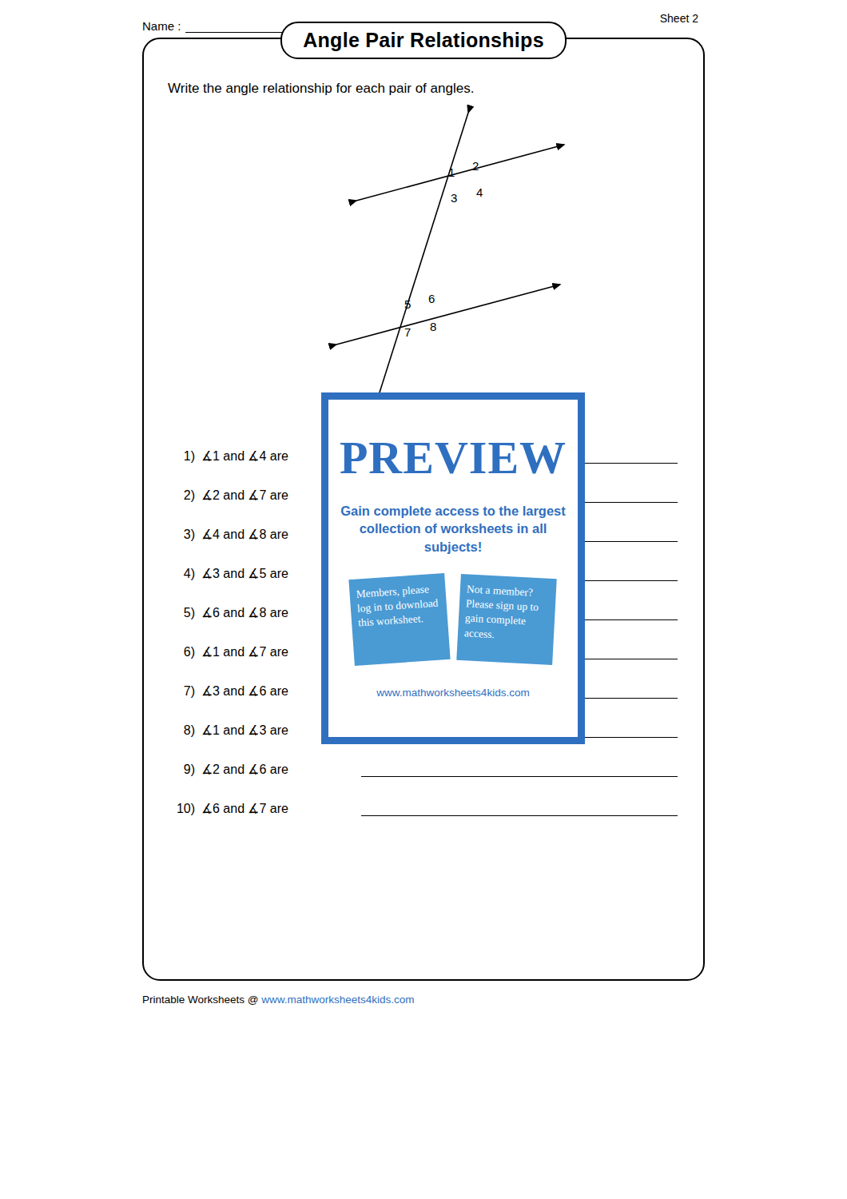Name :
Sheet 2
Angle Pair Relationships
Write the angle relationship for each pair of angles.
1 2 3 4 5 6 7 8
PREVIEW
Gain complete access to the largest
collection of worksheets in all subjects!
Members, please log in to download this worksheet.
Not a member? Please sign up to gain complete access.
www.mathworksheets4kids.com
1)∡1 and ∡4 are
2)∡2 and ∡7 are
3)∡4 and ∡8 are
4)∡3 and ∡5 are
5)∡6 and ∡8 are
6)∡1 and ∡7 are
7)∡3 and ∡6 are
8)∡1 and ∡3 are
9)∡2 and ∡6 are
10)∡6 and ∡7 are
Printable Worksheets @ www.mathworksheets4kids.com